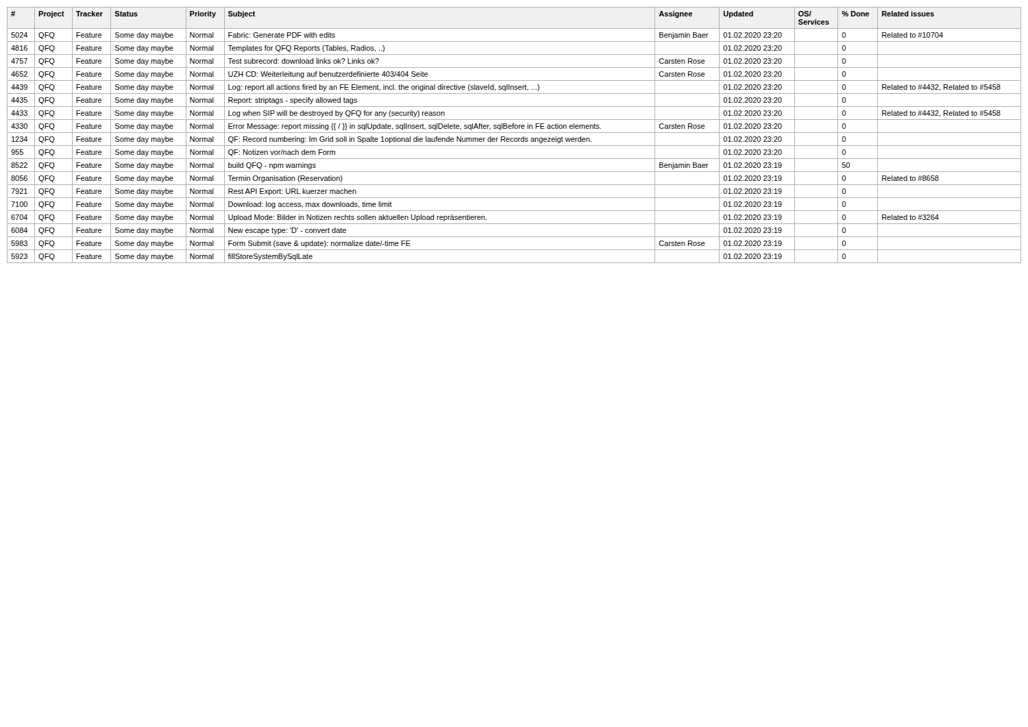| # | Project | Tracker | Status | Priority | Subject | Assignee | Updated | OS/ Services | % Done | Related issues |
| --- | --- | --- | --- | --- | --- | --- | --- | --- | --- | --- |
| 5024 | QFQ | Feature | Some day maybe | Normal | Fabric: Generate PDF with edits | Benjamin Baer | 01.02.2020 23:20 | | 0 | Related to #10704 |
| 4816 | QFQ | Feature | Some day maybe | Normal | Templates for QFQ Reports (Tables, Radios, ..) | | 01.02.2020 23:20 | | 0 | |
| 4757 | QFQ | Feature | Some day maybe | Normal | Test subrecord: download links ok? Links ok? | Carsten Rose | 01.02.2020 23:20 | | 0 | |
| 4652 | QFQ | Feature | Some day maybe | Normal | UZH CD: Weiterleitung auf benutzerdefinierte 403/404 Seite | Carsten Rose | 01.02.2020 23:20 | | 0 | |
| 4439 | QFQ | Feature | Some day maybe | Normal | Log: report all actions fired by an FE Element, incl. the original directive (slaveId, sqlInsert, ...) | | 01.02.2020 23:20 | | 0 | Related to #4432, Related to #5458 |
| 4435 | QFQ | Feature | Some day maybe | Normal | Report: striptags - specify allowed tags | | 01.02.2020 23:20 | | 0 | |
| 4433 | QFQ | Feature | Some day maybe | Normal | Log when SIP will be destroyed by QFQ for any (security) reason | | 01.02.2020 23:20 | | 0 | Related to #4432, Related to #5458 |
| 4330 | QFQ | Feature | Some day maybe | Normal | Error Message: report missing {{ / }} in sqlUpdate, sqlInsert, sqlDelete, sqlAfter, sqlBefore in FE action elements. | Carsten Rose | 01.02.2020 23:20 | | 0 | |
| 1234 | QFQ | Feature | Some day maybe | Normal | QF: Record numbering: Im Grid soll in Spalte 1optional die laufende Nummer der Records angezeigt werden. | | 01.02.2020 23:20 | | 0 | |
| 955 | QFQ | Feature | Some day maybe | Normal | QF: Notizen vor/nach dem Form | | 01.02.2020 23:20 | | 0 | |
| 8522 | QFQ | Feature | Some day maybe | Normal | build QFQ - npm warnings | Benjamin Baer | 01.02.2020 23:19 | | 50 | |
| 8056 | QFQ | Feature | Some day maybe | Normal | Termin Organisation (Reservation) | | 01.02.2020 23:19 | | 0 | Related to #8658 |
| 7921 | QFQ | Feature | Some day maybe | Normal | Rest API Export: URL kuerzer machen | | 01.02.2020 23:19 | | 0 | |
| 7100 | QFQ | Feature | Some day maybe | Normal | Download: log access, max downloads, time limit | | 01.02.2020 23:19 | | 0 | |
| 6704 | QFQ | Feature | Some day maybe | Normal | Upload Mode: Bilder in Notizen rechts sollen aktuellen Upload repräsentieren. | | 01.02.2020 23:19 | | 0 | Related to #3264 |
| 6084 | QFQ | Feature | Some day maybe | Normal | New escape type: 'D' - convert date | | 01.02.2020 23:19 | | 0 | |
| 5983 | QFQ | Feature | Some day maybe | Normal | Form Submit (save & update): normalize date/-time FE | Carsten Rose | 01.02.2020 23:19 | | 0 | |
| 5923 | QFQ | Feature | Some day maybe | Normal | fillStoreSystemBySqlLate | | 01.02.2020 23:19 | | 0 | |